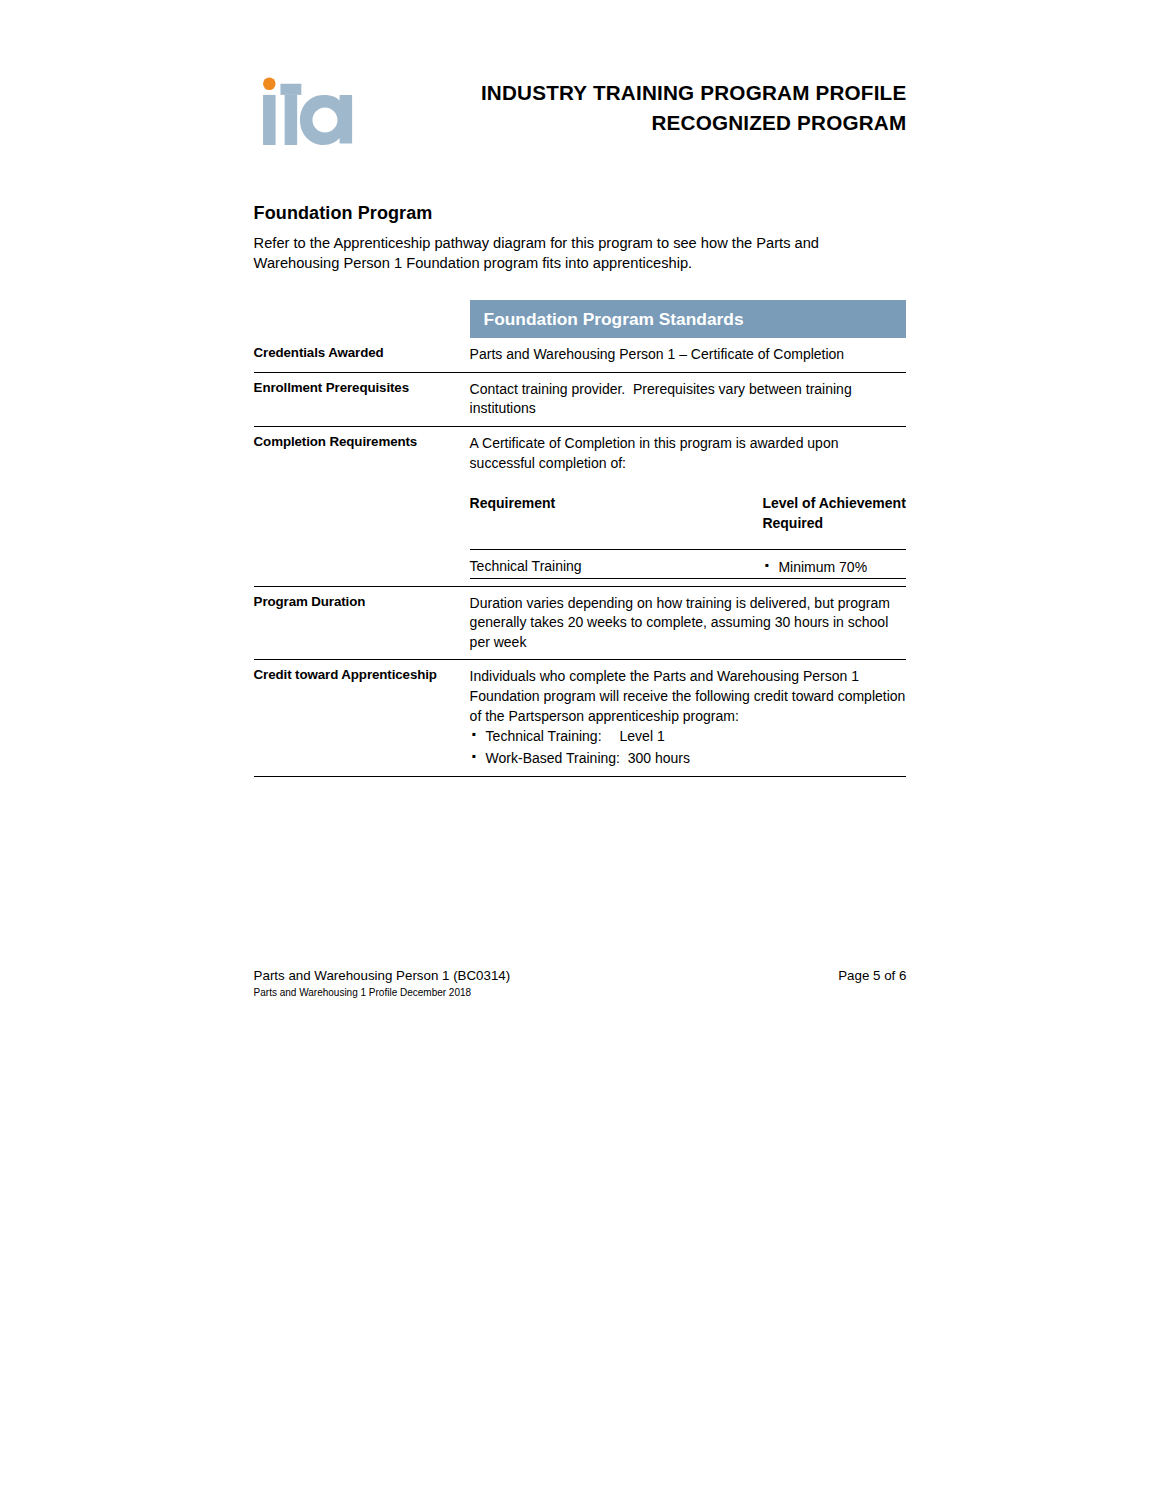INDUSTRY TRAINING PROGRAM PROFILE
RECOGNIZED PROGRAM
Foundation Program
Refer to the Apprenticeship pathway diagram for this program to see how the Parts and Warehousing Person 1 Foundation program fits into apprenticeship.
| | Foundation Program Standards |
| Credentials Awarded | Parts and Warehousing Person 1 – Certificate of Completion |
| Enrollment Prerequisites | Contact training provider. Prerequisites vary between training institutions |
| Completion Requirements | A Certificate of Completion in this program is awarded upon successful completion of: / Requirement / Level of Achievement Required / / Technical Training / Minimum 70% / |
| Program Duration | Duration varies depending on how training is delivered, but program generally takes 20 weeks to complete, assuming 30 hours in school per week |
| Credit toward Apprenticeship | Individuals who complete the Parts and Warehousing Person 1 Foundation program will receive the following credit toward completion of the Partsperson apprenticeship program: Technical Training: Level 1 Work-Based Training: 300 hours |
Parts and Warehousing Person 1 (BC0314)
Page 5 of 6
Parts and Warehousing 1 Profile December 2018